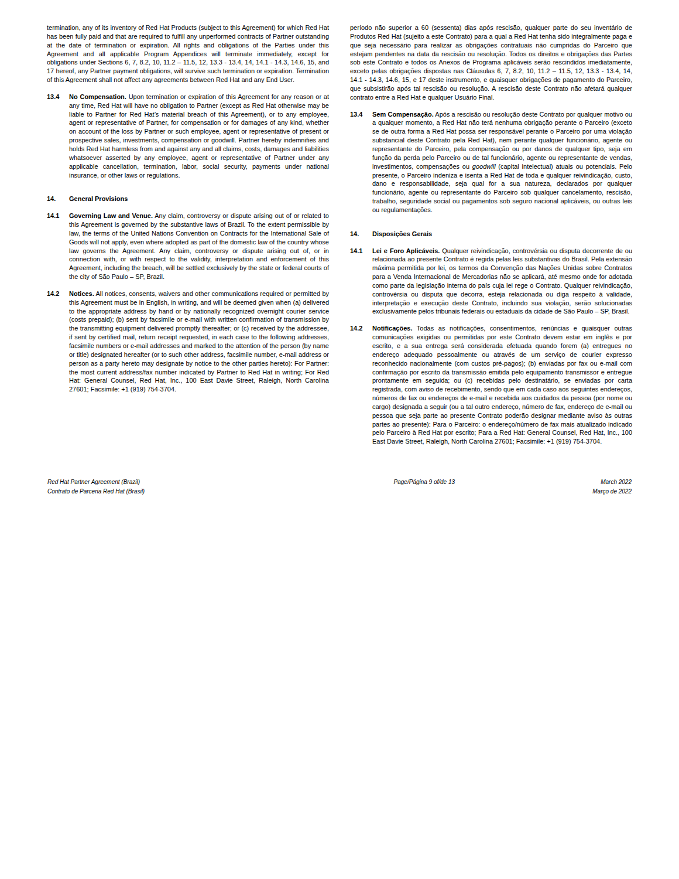| termination, any of its inventory of Red Hat Products (subject to this Agreement) for which Red Hat has been fully paid and that are required to fulfill any unperformed contracts of Partner outstanding at the date of termination or expiration. All rights and obligations of the Parties under this Agreement and all applicable Program Appendices will terminate immediately, except for obligations under Sections 6, 7, 8.2, 10, 11.2 – 11.5, 12, 13.3 - 13.4, 14, 14.1 - 14.3, 14.6, 15, and 17 hereof, any Partner payment obligations, will survive such termination or expiration. Termination of this Agreement shall not affect any agreements between Red Hat and any End User. 13.4 No Compensation. Upon termination or expiration of this Agreement for any reason or at any time, Red Hat will have no obligation to Partner (except as Red Hat otherwise may be liable to Partner for Red Hat’s material breach of this Agreement), or to any employee, agent or representative of Partner, for compensation or for damages of any kind, whether on account of the loss by Partner or such employee, agent or representative of present or prospective sales, investments, compensation or goodwill. Partner hereby indemnifies and holds Red Hat harmless from and against any and all claims, costs, damages and liabilities whatsoever asserted by any employee, agent or representative of Partner under any applicable cancellation, termination, labor, social security, payments under national insurance, or other laws or regulations. 14. General Provisions 14.1 Governing Law and Venue. Any claim, controversy or dispute arising out of or related to this Agreement is governed by the substantive laws of Brazil. To the extent permissible by law, the terms of the United Nations Convention on Contracts for the International Sale of Goods will not apply, even where adopted as part of the domestic law of the country whose law governs the Agreement. Any claim, controversy or dispute arising out of, or in connection with, or with respect to the validity, interpretation and enforcement of this Agreement, including the breach, will be settled exclusively by the state or federal courts of the city of São Paulo – SP, Brazil. 14.2 Notices. All notices, consents, waivers and other communications required or permitted by this Agreement must be in English, in writing, and will be deemed given when (a) delivered to the appropriate address by hand or by nationally recognized overnight courier service (costs prepaid); (b) sent by facsimile or e-mail with written confirmation of transmission by the transmitting equipment delivered promptly thereafter; or (c) received by the addressee, if sent by certified mail, return receipt requested, in each case to the following addresses, facsimile numbers or e-mail addresses and marked to the attention of the person (by name or title) designated hereafter (or to such other address, facsimile number, e-mail address or person as a party hereto may designate by notice to the other parties hereto): For Partner: the most current address/fax number indicated by Partner to Red Hat in writing; For Red Hat: General Counsel, Red Hat, Inc., 100 East Davie Street, Raleigh, North Carolina 27601; Facsimile: +1 (919) 754-3704. | período não superior a 60 (sessenta) dias após rescisão, qualquer parte do seu inventário de Produtos Red Hat (sujeito a este Contrato) para a qual a Red Hat tenha sido integralmente paga e que seja necessário para realizar as obrigações contratuais não cumpridas do Parceiro que estejam pendentes na data da rescisão ou resolução. Todos os direitos e obrigações das Partes sob este Contrato e todos os Anexos de Programa aplicáveis serão rescindidos imediatamente, exceto pelas obrigações dispostas nas Cláusulas 6, 7, 8.2, 10, 11.2 – 11.5, 12, 13.3 - 13.4, 14, 14.1 - 14.3, 14.6, 15, e 17 deste instrumento, e quaisquer obrigações de pagamento do Parceiro, que subsistirão após tal rescisão ou resolução. A rescisão deste Contrato não afetará qualquer contrato entre a Red Hat e qualquer Usuário Final. 13.4 Sem Compensação. Após a rescisão ou resolução deste Contrato por qualquer motivo ou a qualquer momento, a Red Hat não terá nenhuma obrigação perante o Parceiro (exceto se de outra forma a Red Hat possa ser responsável perante o Parceiro por uma violação substancial deste Contrato pela Red Hat), nem perante qualquer funcionário, agente ou representante do Parceiro, pela compensação ou por danos de qualquer tipo, seja em função da perda pelo Parceiro ou de tal funcionário, agente ou representante de vendas, investimentos, compensações ou goodwill (capital intelectual) atuais ou potenciais. Pelo presente, o Parceiro indeniza e isenta a Red Hat de toda e qualquer reivindicação, custo, dano e responsabilidade, seja qual for a sua natureza, declarados por qualquer funcionário, agente ou representante do Parceiro sob qualquer cancelamento, rescisão, trabalho, seguridade social ou pagamentos sob seguro nacional aplicáveis, ou outras leis ou regulamentações. 14. Disposições Gerais 14.1 Lei e Foro Aplicáveis. Qualquer reivindicação, controvérsia ou disputa decorrente de ou relacionada ao presente Contrato é regida pelas leis substantivas do Brasil. Pela extensão máxima permitida por lei, os termos da Convenção das Nações Unidas sobre Contratos para a Venda Internacional de Mercadorias não se aplicará, até mesmo onde for adotada como parte da legislação interna do país cuja lei rege o Contrato. Qualquer reivindicação, controvérsia ou disputa que decorra, esteja relacionada ou diga respeito à validade, interpretação e execução deste Contrato, incluindo sua violação, serão solucionadas exclusivamente pelos tribunais federais ou estaduais da cidade de São Paulo – SP, Brasil. 14.2 Notificações. Todas as notificações, consentimentos, renúncias e quaisquer outras comunicações exigidas ou permitidas por este Contrato devem estar em inglês e por escrito, e a sua entrega será considerada efetuada quando forem (a) entregues no endereço adequado pessoalmente ou através de um serviço de courier expresso reconhecido nacionalmente (com custos pré-pagos); (b) enviadas por fax ou e-mail com confirmação por escrito da transmissão emitida pelo equipamento transmissor e entregue prontamente em seguida; ou (c) recebidas pelo destinatário, se enviadas por carta registrada, com aviso de recebimento, sendo que em cada caso aos seguintes endereços, números de fax ou endereços de e-mail e recebida aos cuidados da pessoa (por nome ou cargo) designada a seguir (ou a tal outro endereço, número de fax, endereço de e-mail ou pessoa que seja parte ao presente Contrato poderão designar mediante aviso às outras partes ao presente): Para o Parceiro: o endereço/número de fax mais atualizado indicado pelo Parceiro à Red Hat por escrito; Para a Red Hat: General Counsel, Red Hat, Inc., 100 East Davie Street, Raleigh, North Carolina 27601; Facsimile: +1 (919) 754-3704. |
| Red Hat Partner Agreement (Brazil) | Page/Página 9 of/de 13 | March 2022 |
| Contrato de Parceria Red Hat (Brasil) | | Março de 2022 |